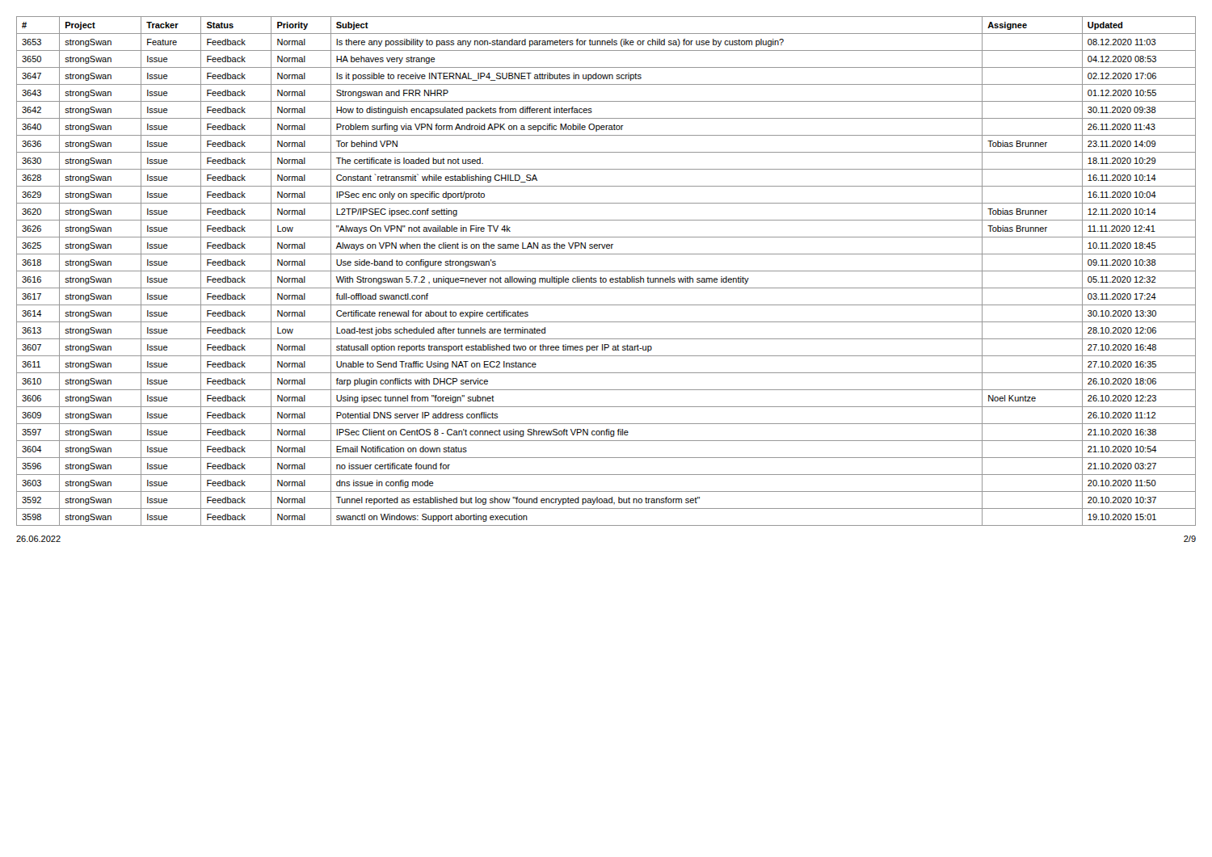| # | Project | Tracker | Status | Priority | Subject | Assignee | Updated |
| --- | --- | --- | --- | --- | --- | --- | --- |
| 3653 | strongSwan | Feature | Feedback | Normal | Is there any possibility to pass any non-standard parameters for tunnels (ike or child sa) for use by custom plugin? | | 08.12.2020 11:03 |
| 3650 | strongSwan | Issue | Feedback | Normal | HA behaves very strange | | 04.12.2020 08:53 |
| 3647 | strongSwan | Issue | Feedback | Normal | Is it possible to receive INTERNAL_IP4_SUBNET attributes in updown scripts | | 02.12.2020 17:06 |
| 3643 | strongSwan | Issue | Feedback | Normal | Strongswan and FRR NHRP | | 01.12.2020 10:55 |
| 3642 | strongSwan | Issue | Feedback | Normal | How to distinguish encapsulated packets from different interfaces | | 30.11.2020 09:38 |
| 3640 | strongSwan | Issue | Feedback | Normal | Problem surfing via VPN form Android APK on a sepcific Mobile Operator | | 26.11.2020 11:43 |
| 3636 | strongSwan | Issue | Feedback | Normal | Tor behind VPN | Tobias Brunner | 23.11.2020 14:09 |
| 3630 | strongSwan | Issue | Feedback | Normal | The certificate is loaded but not used. | | 18.11.2020 10:29 |
| 3628 | strongSwan | Issue | Feedback | Normal | Constant `retransmit` while establishing CHILD_SA | | 16.11.2020 10:14 |
| 3629 | strongSwan | Issue | Feedback | Normal | IPSec enc only on specific dport/proto | | 16.11.2020 10:04 |
| 3620 | strongSwan | Issue | Feedback | Normal | L2TP/IPSEC ipsec.conf setting | Tobias Brunner | 12.11.2020 10:14 |
| 3626 | strongSwan | Issue | Feedback | Low | "Always On VPN" not available in Fire TV 4k | Tobias Brunner | 11.11.2020 12:41 |
| 3625 | strongSwan | Issue | Feedback | Normal | Always on VPN when the client is on the same LAN as the VPN server | | 10.11.2020 18:45 |
| 3618 | strongSwan | Issue | Feedback | Normal | Use side-band to configure strongswan's | | 09.11.2020 10:38 |
| 3616 | strongSwan | Issue | Feedback | Normal | With Strongswan 5.7.2 , unique=never not allowing multiple clients to establish tunnels with same identity | | 05.11.2020 12:32 |
| 3617 | strongSwan | Issue | Feedback | Normal | full-offload swanctl.conf | | 03.11.2020 17:24 |
| 3614 | strongSwan | Issue | Feedback | Normal | Certificate renewal for about to expire certificates | | 30.10.2020 13:30 |
| 3613 | strongSwan | Issue | Feedback | Low | Load-test jobs scheduled after tunnels are terminated | | 28.10.2020 12:06 |
| 3607 | strongSwan | Issue | Feedback | Normal | statusall option reports transport established two or three times per IP at start-up | | 27.10.2020 16:48 |
| 3611 | strongSwan | Issue | Feedback | Normal | Unable to Send Traffic Using NAT on EC2 Instance | | 27.10.2020 16:35 |
| 3610 | strongSwan | Issue | Feedback | Normal | farp plugin conflicts with DHCP service | | 26.10.2020 18:06 |
| 3606 | strongSwan | Issue | Feedback | Normal | Using ipsec tunnel from "foreign" subnet | Noel Kuntze | 26.10.2020 12:23 |
| 3609 | strongSwan | Issue | Feedback | Normal | Potential DNS server IP address conflicts | | 26.10.2020 11:12 |
| 3597 | strongSwan | Issue | Feedback | Normal | IPSec Client on CentOS 8 - Can't connect using ShrewSoft VPN config file | | 21.10.2020 16:38 |
| 3604 | strongSwan | Issue | Feedback | Normal | Email Notification on down status | | 21.10.2020 10:54 |
| 3596 | strongSwan | Issue | Feedback | Normal | no issuer certificate found for | | 21.10.2020 03:27 |
| 3603 | strongSwan | Issue | Feedback | Normal | dns issue in config mode | | 20.10.2020 11:50 |
| 3592 | strongSwan | Issue | Feedback | Normal | Tunnel reported as established but log show "found encrypted payload, but no transform set" | | 20.10.2020 10:37 |
| 3598 | strongSwan | Issue | Feedback | Normal | swanctl on Windows: Support aborting execution | | 19.10.2020 15:01 |
26.06.2022
2/9